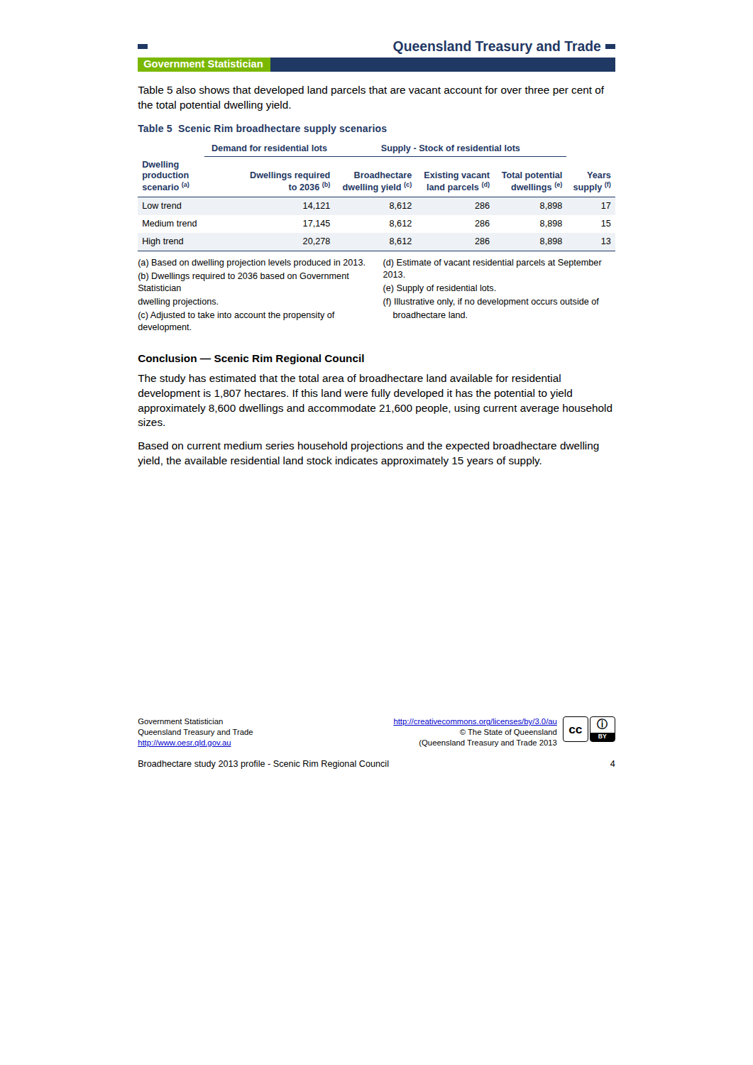Queensland Treasury and Trade
Government Statistician
Table 5 also shows that developed land parcels that are vacant account for over three per cent of the total potential dwelling yield.
Table 5 Scenic Rim broadhectare supply scenarios
| | Demand for residential lots | Supply - Stock of residential lots | |
| --- | --- | --- | --- |
| Dwelling production scenario (a) | Dwellings required to 2036 (b) | Broadhectare dwelling yield (c) | Existing vacant land parcels (d) | Total potential dwellings (e) | Years supply (f) |
| Low trend | 14,121 | 8,612 | 286 | 8,898 | 17 |
| Medium trend | 17,145 | 8,612 | 286 | 8,898 | 15 |
| High trend | 20,278 | 8,612 | 286 | 8,898 | 13 |
(a) Based on dwelling projection levels produced in 2013.
(b) Dwellings required to 2036 based on Government Statistician
dwelling projections.
(c) Adjusted to take into account the propensity of development.
(d) Estimate of vacant residential parcels at September 2013.
(e) Supply of residential lots.
(f) Illustrative only, if no development occurs outside of
broadhectare land.
Conclusion — Scenic Rim Regional Council
The study has estimated that the total area of broadhectare land available for residential development is 1,807 hectares. If this land were fully developed it has the potential to yield approximately 8,600 dwellings and accommodate 21,600 people, using current average household sizes.
Based on current medium series household projections and the expected broadhectare dwelling yield, the available residential land stock indicates approximately 15 years of supply.
Government Statistician
Queensland Treasury and Trade
http://www.oesr.qld.gov.au
http://creativecommons.org/licenses/by/3.0/au
© The State of Queensland
(Queensland Treasury and Trade 2013
cc
ⓘ BY
Broadhectare study 2013 profile - Scenic Rim Regional Council
4